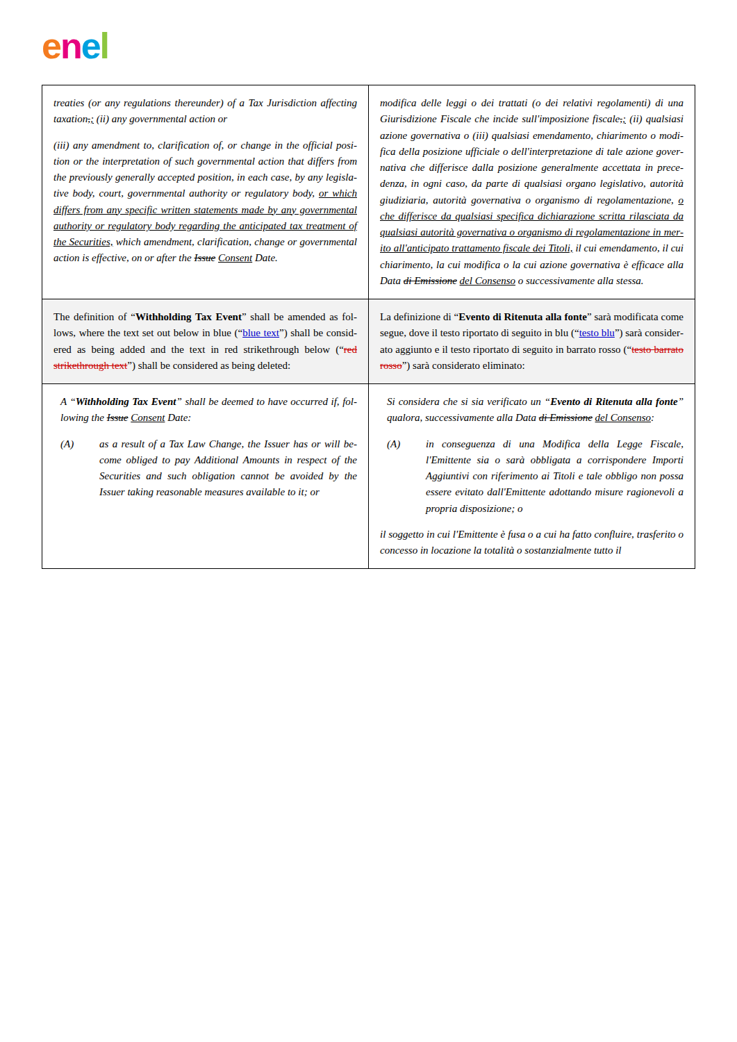enel
| treaties (or any regulations thereunder) of a Tax Jurisdiction affecting taxation , ; (ii) any governmental action or (iii) any amendment to, clarification of, or change in the official position or the interpretation of such governmental action that differs from the previously generally accepted position, in each case, by any legislative body, court, governmental authority or regulatory body, or which differs from any specific written statements made by any governmental authority or regulatory body regarding the anticipated tax treatment of the Securities, which amendment, clarification, change or governmental action is effective, on or after the Issue Consent Date. | modifica delle leggi o dei trattati (o dei relativi regolamenti) di una Giurisdizione Fiscale che incide sull'imposizione fiscale , ; (ii) qualsiasi azione governativa o (iii) qualsiasi emendamento, chiarimento o modifica della posizione ufficiale o dell'interpretazione di tale azione governativa che differisce dalla posizione generalmente accettata in precedenza, in ogni caso, da parte di qualsiasi organo legislativo, autorità giudiziaria, autorità governativa o organismo di regolamentazione, o che differisce da qualsiasi specifica dichiarazione scritta rilasciata da qualsiasi autorità governativa o organismo di regolamentazione in merito all'anticipato trattamento fiscale dei Titoli, il cui emendamento, il cui chiarimento, la cui modifica o la cui azione governativa è efficace alla Data di Emissione del Consenso o successivamente alla stessa. |
| The definition of “ Withholding Tax Event ” shall be amended as follows, where the text set out below in blue (“ blue text ”) shall be considered as being added and the text in red strikethrough below (“ red strikethrough text ”) shall be considered as being deleted: | La definizione di “ Evento di Ritenuta alla fonte ” sarà modificata come segue, dove il testo riportato di seguito in blu (“ testo blu ”) sarà considerato aggiunto e il testo riportato di seguito in barrato rosso (“ testo barrato rosso ”) sarà considerato eliminato: |
| A “ Withholding Tax Event ” shall be deemed to have occurred if, following the Issue Consent Date: (A) as a result of a Tax Law Change, the Issuer has or will become obliged to pay Additional Amounts in respect of the Securities and such obligation cannot be avoided by the Issuer taking reasonable measures available to it; or | Si considera che si sia verificato un “ Evento di Ritenuta alla fonte ” qualora, successivamente alla Data di Emissione del Consenso : (A) in conseguenza di una Modifica della Legge Fiscale, l'Emittente sia o sarà obbligata a corrispondere Importi Aggiuntivi con riferimento ai Titoli e tale obbligo non possa essere evitato dall'Emittente adottando misure ragionevoli a propria disposizione; o il soggetto in cui l'Emittente è fusa o a cui ha fatto confluire, trasferito o concesso in locazione la totalità o sostanzialmente tutto il |